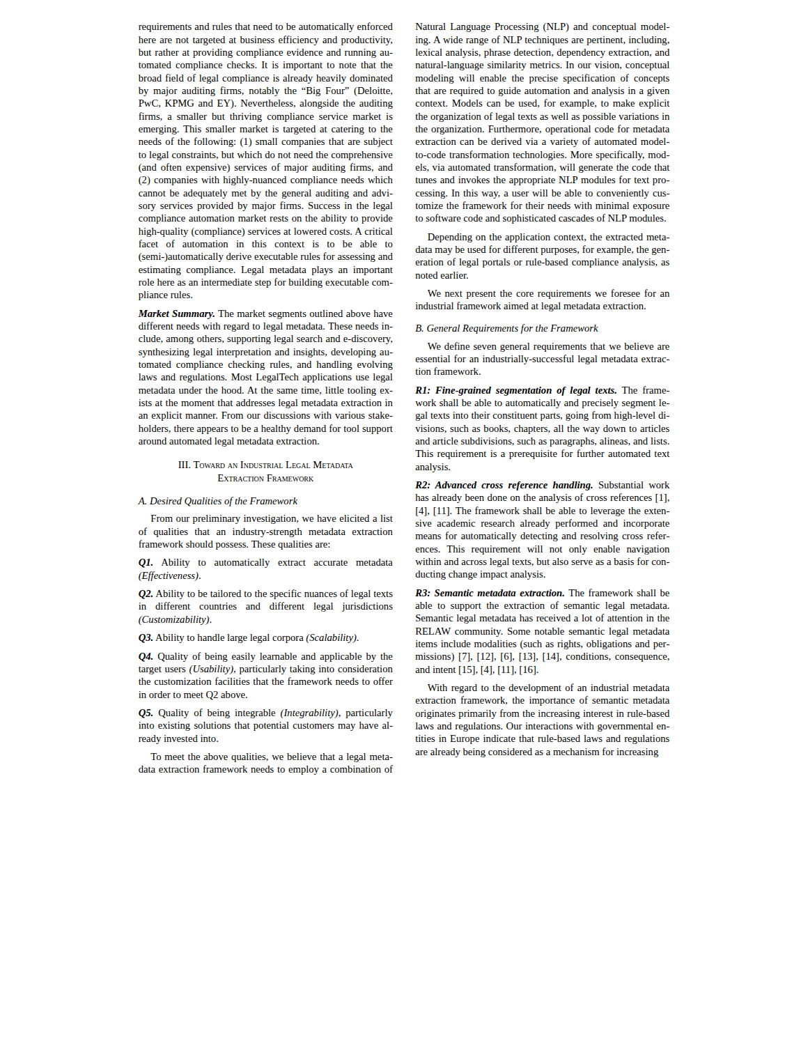requirements and rules that need to be automatically enforced here are not targeted at business efficiency and productivity, but rather at providing compliance evidence and running automated compliance checks. It is important to note that the broad field of legal compliance is already heavily dominated by major auditing firms, notably the “Big Four” (Deloitte, PwC, KPMG and EY). Nevertheless, alongside the auditing firms, a smaller but thriving compliance service market is emerging. This smaller market is targeted at catering to the needs of the following: (1) small companies that are subject to legal constraints, but which do not need the comprehensive (and often expensive) services of major auditing firms, and (2) companies with highly-nuanced compliance needs which cannot be adequately met by the general auditing and advisory services provided by major firms. Success in the legal compliance automation market rests on the ability to provide high-quality (compliance) services at lowered costs. A critical facet of automation in this context is to be able to (semi-)automatically derive executable rules for assessing and estimating compliance. Legal metadata plays an important role here as an intermediate step for building executable compliance rules.
Market Summary. The market segments outlined above have different needs with regard to legal metadata. These needs include, among others, supporting legal search and e-discovery, synthesizing legal interpretation and insights, developing automated compliance checking rules, and handling evolving laws and regulations. Most LegalTech applications use legal metadata under the hood. At the same time, little tooling exists at the moment that addresses legal metadata extraction in an explicit manner. From our discussions with various stakeholders, there appears to be a healthy demand for tool support around automated legal metadata extraction.
III. Toward an Industrial Legal Metadata
Extraction Framework
A. Desired Qualities of the Framework
From our preliminary investigation, we have elicited a list of qualities that an industry-strength metadata extraction framework should possess. These qualities are:
Q1. Ability to automatically extract accurate metadata (Effectiveness).
Q2. Ability to be tailored to the specific nuances of legal texts in different countries and different legal jurisdictions (Customizability).
Q3. Ability to handle large legal corpora (Scalability).
Q4. Quality of being easily learnable and applicable by the target users (Usability), particularly taking into consideration the customization facilities that the framework needs to offer in order to meet Q2 above.
Q5. Quality of being integrable (Integrability), particularly into existing solutions that potential customers may have already invested into.
To meet the above qualities, we believe that a legal metadata extraction framework needs to employ a combination of Natural Language Processing (NLP) and conceptual modeling. A wide range of NLP techniques are pertinent, including, lexical analysis, phrase detection, dependency extraction, and natural-language similarity metrics. In our vision, conceptual modeling will enable the precise specification of concepts that are required to guide automation and analysis in a given context. Models can be used, for example, to make explicit the organization of legal texts as well as possible variations in the organization. Furthermore, operational code for metadata extraction can be derived via a variety of automated model-to-code transformation technologies. More specifically, models, via automated transformation, will generate the code that tunes and invokes the appropriate NLP modules for text processing. In this way, a user will be able to conveniently customize the framework for their needs with minimal exposure to software code and sophisticated cascades of NLP modules.
Depending on the application context, the extracted metadata may be used for different purposes, for example, the generation of legal portals or rule-based compliance analysis, as noted earlier.
We next present the core requirements we foresee for an industrial framework aimed at legal metadata extraction.
B. General Requirements for the Framework
We define seven general requirements that we believe are essential for an industrially-successful legal metadata extraction framework.
R1: Fine-grained segmentation of legal texts. The framework shall be able to automatically and precisely segment legal texts into their constituent parts, going from high-level divisions, such as books, chapters, all the way down to articles and article subdivisions, such as paragraphs, alineas, and lists. This requirement is a prerequisite for further automated text analysis.
R2: Advanced cross reference handling. Substantial work has already been done on the analysis of cross references [1], [4], [11]. The framework shall be able to leverage the extensive academic research already performed and incorporate means for automatically detecting and resolving cross references. This requirement will not only enable navigation within and across legal texts, but also serve as a basis for conducting change impact analysis.
R3: Semantic metadata extraction. The framework shall be able to support the extraction of semantic legal metadata. Semantic legal metadata has received a lot of attention in the RELAW community. Some notable semantic legal metadata items include modalities (such as rights, obligations and permissions) [7], [12], [6], [13], [14], conditions, consequence, and intent [15], [4], [11], [16].
With regard to the development of an industrial metadata extraction framework, the importance of semantic metadata originates primarily from the increasing interest in rule-based laws and regulations. Our interactions with governmental entities in Europe indicate that rule-based laws and regulations are already being considered as a mechanism for increasing